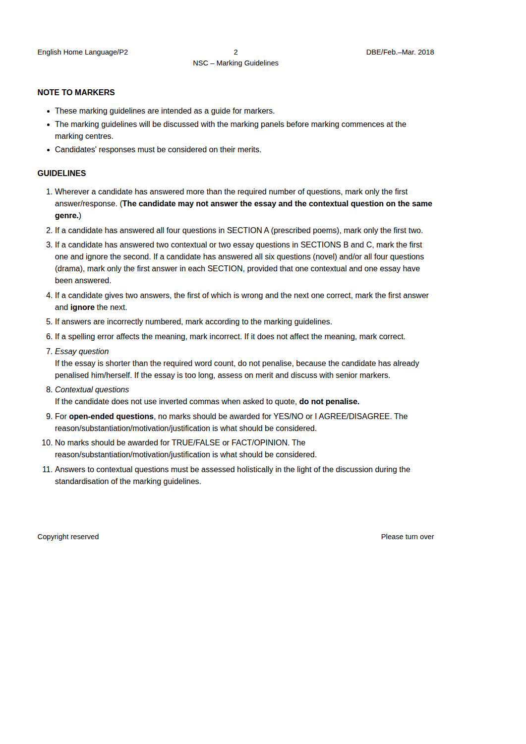English Home Language/P2
2
DBE/Feb.–Mar. 2018
NSC – Marking Guidelines
NOTE TO MARKERS
These marking guidelines are intended as a guide for markers.
The marking guidelines will be discussed with the marking panels before marking commences at the marking centres.
Candidates' responses must be considered on their merits.
GUIDELINES
Wherever a candidate has answered more than the required number of questions, mark only the first answer/response. (The candidate may not answer the essay and the contextual question on the same genre.)
If a candidate has answered all four questions in SECTION A (prescribed poems), mark only the first two.
If a candidate has answered two contextual or two essay questions in SECTIONS B and C, mark the first one and ignore the second. If a candidate has answered all six questions (novel) and/or all four questions (drama), mark only the first answer in each SECTION, provided that one contextual and one essay have been answered.
If a candidate gives two answers, the first of which is wrong and the next one correct, mark the first answer and ignore the next.
If answers are incorrectly numbered, mark according to the marking guidelines.
If a spelling error affects the meaning, mark incorrect. If it does not affect the meaning, mark correct.
Essay question
If the essay is shorter than the required word count, do not penalise, because the candidate has already penalised him/herself. If the essay is too long, assess on merit and discuss with senior markers.
Contextual questions
If the candidate does not use inverted commas when asked to quote, do not penalise.
For open-ended questions, no marks should be awarded for YES/NO or I AGREE/DISAGREE. The reason/substantiation/motivation/justification is what should be considered.
No marks should be awarded for TRUE/FALSE or FACT/OPINION. The reason/substantiation/motivation/justification is what should be considered.
Answers to contextual questions must be assessed holistically in the light of the discussion during the standardisation of the marking guidelines.
Copyright reserved
Please turn over